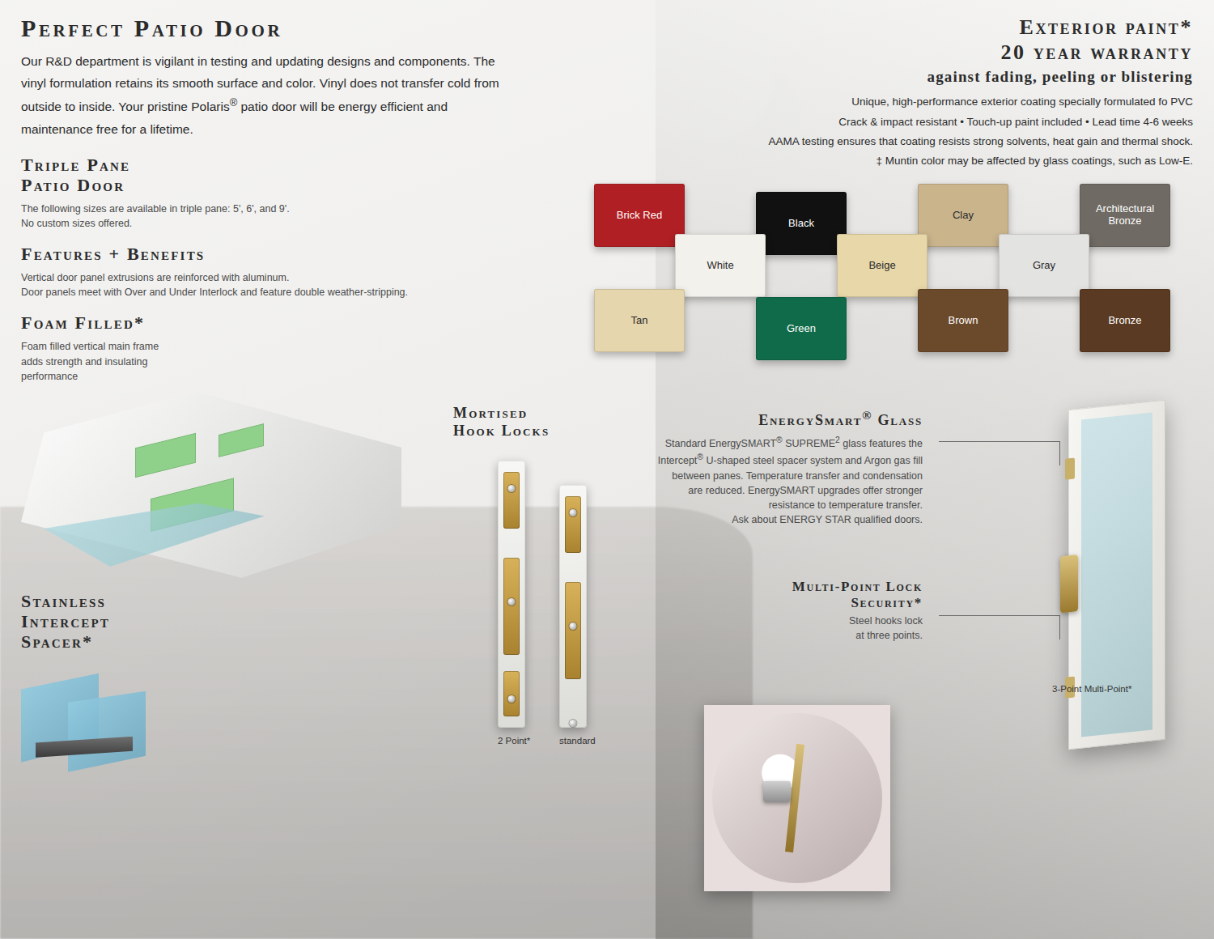Perfect Patio Door
Our R&D department is vigilant in testing and updating designs and components. The vinyl formulation retains its smooth surface and color. Vinyl does not transfer cold from outside to inside. Your pristine Polaris® patio door will be energy efficient and maintenance free for a lifetime.
Triple Pane
Patio Door
The following sizes are available in triple pane: 5', 6', and 9'.
No custom sizes offered.
Features + Benefits
Vertical door panel extrusions are reinforced with aluminum.
Door panels meet with Over and Under Interlock and feature double weather-stripping.
Foam Filled*
Foam filled vertical main frame
adds strength and insulating
performance
Stainless
Intercept
Spacer*
Mortised
Hook Locks
2 Point* standard
Exterior paint*
20 year warranty
against fading, peeling or blistering
Unique, high-performance exterior coating specially formulated fo PVC
Crack & impact resistant • Touch-up paint included • Lead time 4-6 weeks
AAMA testing ensures that coating resists strong solvents, heat gain and thermal shock.
‡ Muntin color may be affected by glass coatings, such as Low-E.
Brick Red
Black
Clay
Architectural
Bronze
White
Beige
Gray
Tan
Green
Brown
Bronze
EnergySmart® Glass
Standard EnergySMART® SUPREME2 glass features the Intercept® U-shaped steel spacer system and Argon gas fill between panes. Temperature transfer and condensation are reduced. EnergySMART upgrades offer stronger resistance to temperature transfer.
Ask about ENERGY STAR qualified doors.
Multi-Point Lock
Security*
Steel hooks lock
at three points.
3-Point Multi-Point*
*options